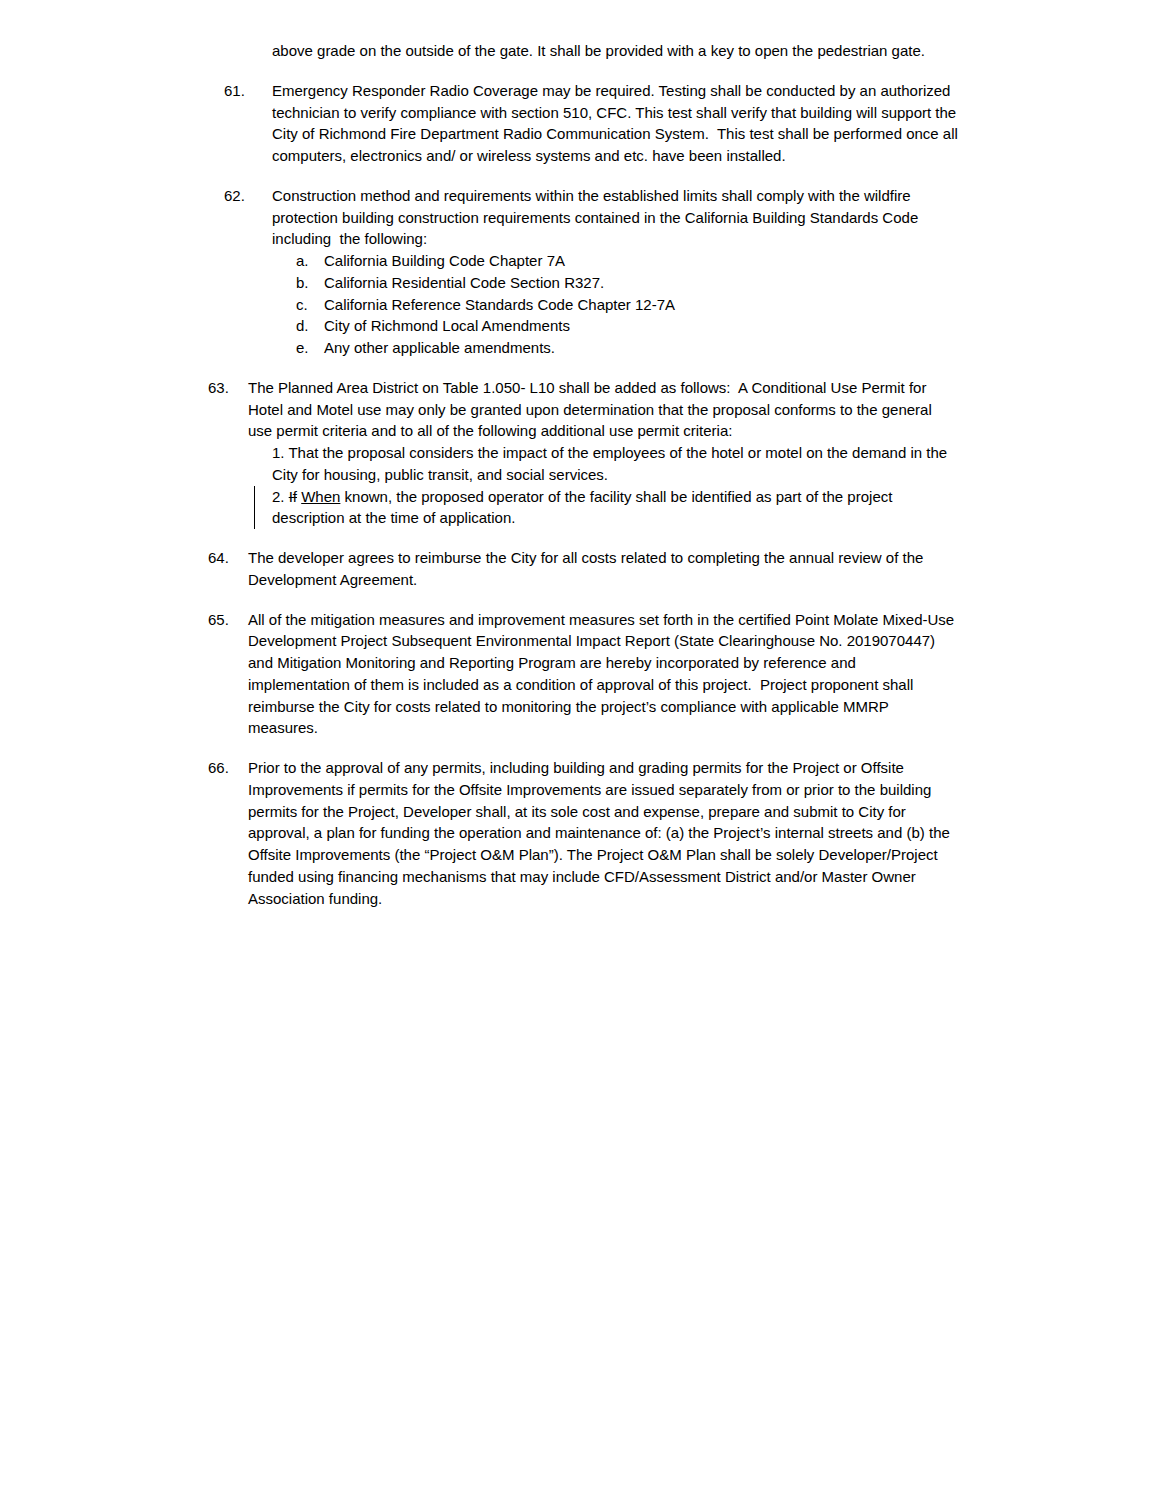above grade on the outside of the gate. It shall be provided with a key to open the pedestrian gate.
61. Emergency Responder Radio Coverage may be required. Testing shall be conducted by an authorized technician to verify compliance with section 510, CFC. This test shall verify that building will support the City of Richmond Fire Department Radio Communication System. This test shall be performed once all computers, electronics and/ or wireless systems and etc. have been installed.
62. Construction method and requirements within the established limits shall comply with the wildfire protection building construction requirements contained in the California Building Standards Code including the following:
a. California Building Code Chapter 7A
b. California Residential Code Section R327.
c. California Reference Standards Code Chapter 12-7A
d. City of Richmond Local Amendments
e. Any other applicable amendments.
63. The Planned Area District on Table 1.050- L10 shall be added as follows: A Conditional Use Permit for Hotel and Motel use may only be granted upon determination that the proposal conforms to the general use permit criteria and to all of the following additional use permit criteria:
1. That the proposal considers the impact of the employees of the hotel or motel on the demand in the City for housing, public transit, and social services.
2. If When known, the proposed operator of the facility shall be identified as part of the project description at the time of application.
64. The developer agrees to reimburse the City for all costs related to completing the annual review of the Development Agreement.
65. All of the mitigation measures and improvement measures set forth in the certified Point Molate Mixed-Use Development Project Subsequent Environmental Impact Report (State Clearinghouse No. 2019070447) and Mitigation Monitoring and Reporting Program are hereby incorporated by reference and implementation of them is included as a condition of approval of this project. Project proponent shall reimburse the City for costs related to monitoring the project’s compliance with applicable MMRP measures.
66. Prior to the approval of any permits, including building and grading permits for the Project or Offsite Improvements if permits for the Offsite Improvements are issued separately from or prior to the building permits for the Project, Developer shall, at its sole cost and expense, prepare and submit to City for approval, a plan for funding the operation and maintenance of: (a) the Project’s internal streets and (b) the Offsite Improvements (the “Project O&M Plan”). The Project O&M Plan shall be solely Developer/Project funded using financing mechanisms that may include CFD/Assessment District and/or Master Owner Association funding.